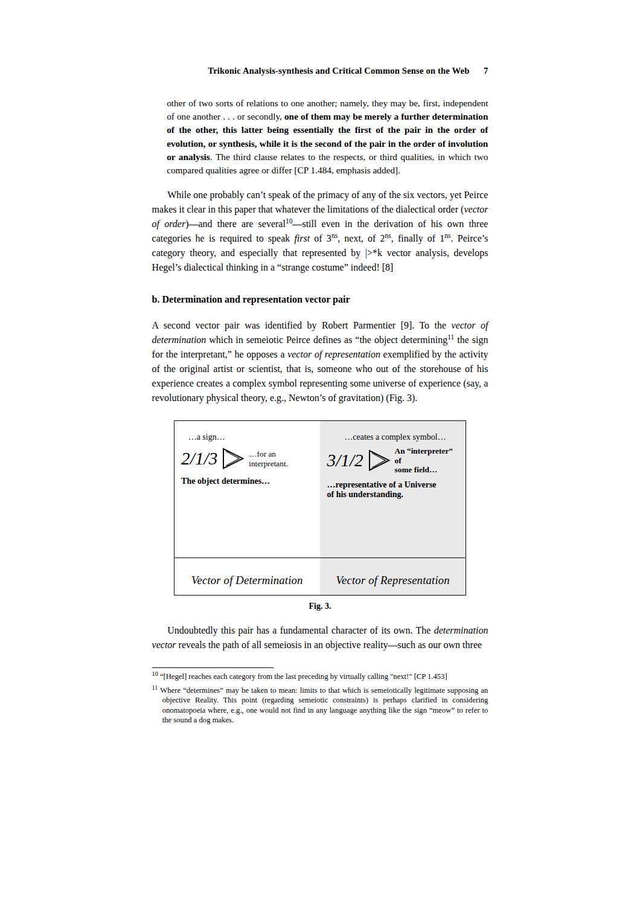Trikonic Analysis-synthesis and Critical Common Sense on the Web7
other of two sorts of relations to one another; namely, they may be, first, independent of one another . . . or secondly, one of them may be merely a further determination of the other, this latter being essentially the first of the pair in the order of evolution, or synthesis, while it is the second of the pair in the order of involution or analysis. The third clause relates to the respects, or third qualities, in which two compared qualities agree or differ [CP 1.484, emphasis added].
While one probably can’t speak of the primacy of any of the six vectors, yet Peirce makes it clear in this paper that whatever the limitations of the dialectical order (vector of order)—and there are several10—still even in the derivation of his own three categories he is required to speak first of 3ns, next, of 2ns, finally of 1ns. Peirce’s category theory, and especially that represented by |>*k vector analysis, develops Hegel’s dialectical thinking in a “strange costume” indeed! [8]
b. Determination and representation vector pair
A second vector pair was identified by Robert Parmentier [9]. To the vector of determination which in semeiotic Peirce defines as “the object determining11 the sign for the interpretant,” he opposes a vector of representation exemplified by the activity of the original artist or scientist, that is, someone who out of the storehouse of his experience creates a complex symbol representing some universe of experience (say, a revolutionary physical theory, e.g., Newton’s of gravitation) (Fig. 3).
…a sign…
2/1/3 …for an
interpretant.
The object determines…
…ceates a complex symbol…
3/1/2 An “interpreter” of
some field…
…representative of a Universe
of his understanding.
Vector of Determination
Vector of Representation
Fig. 3.
Undoubtedly this pair has a fundamental character of its own. The determination vector reveals the path of all semeiosis in an objective reality—such as our own three
10 “[Hegel] reaches each category from the last preceding by virtually calling "next!" [CP 1.453]
11 Where “determines” may be taken to mean: limits to that which is semeiotically legitimate supposing an objective Reality. This point (regarding semeiotic constraints) is perhaps clarified in considering onomatopoeia where, e.g., one would not find in any language anything like the sign “meow” to refer to the sound a dog makes.